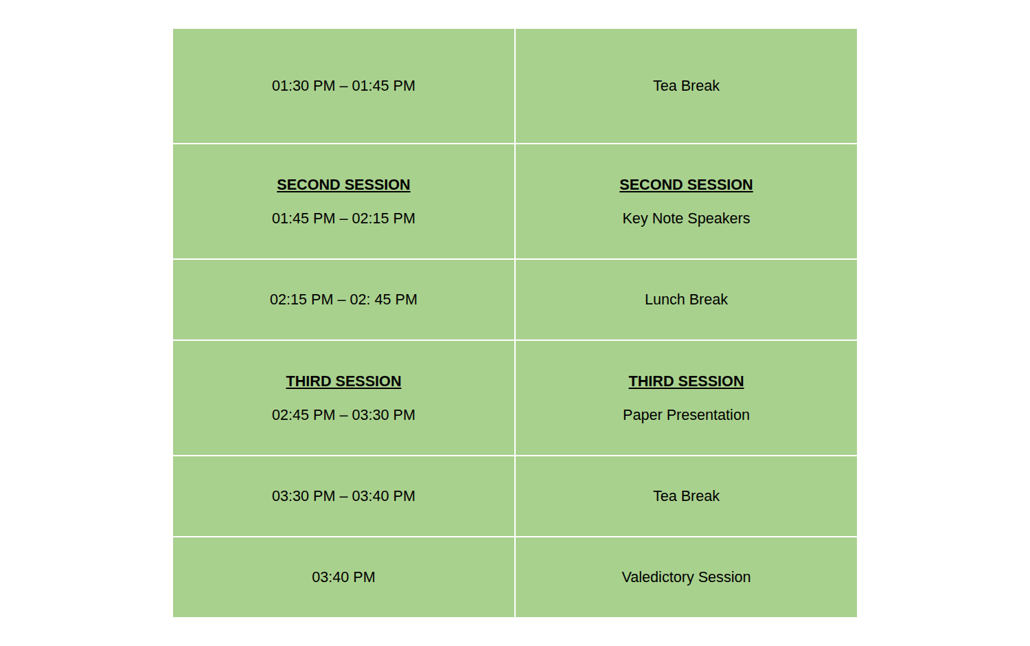| 01:30 PM – 01:45 PM | Tea Break |
| SECOND SESSION 01:45 PM – 02:15 PM | SECOND SESSION Key Note Speakers |
| 02:15 PM – 02: 45 PM | Lunch Break |
| THIRD SESSION 02:45 PM – 03:30 PM | THIRD SESSION Paper Presentation |
| 03:30 PM – 03:40 PM | Tea Break |
| 03:40 PM | Valedictory Session |